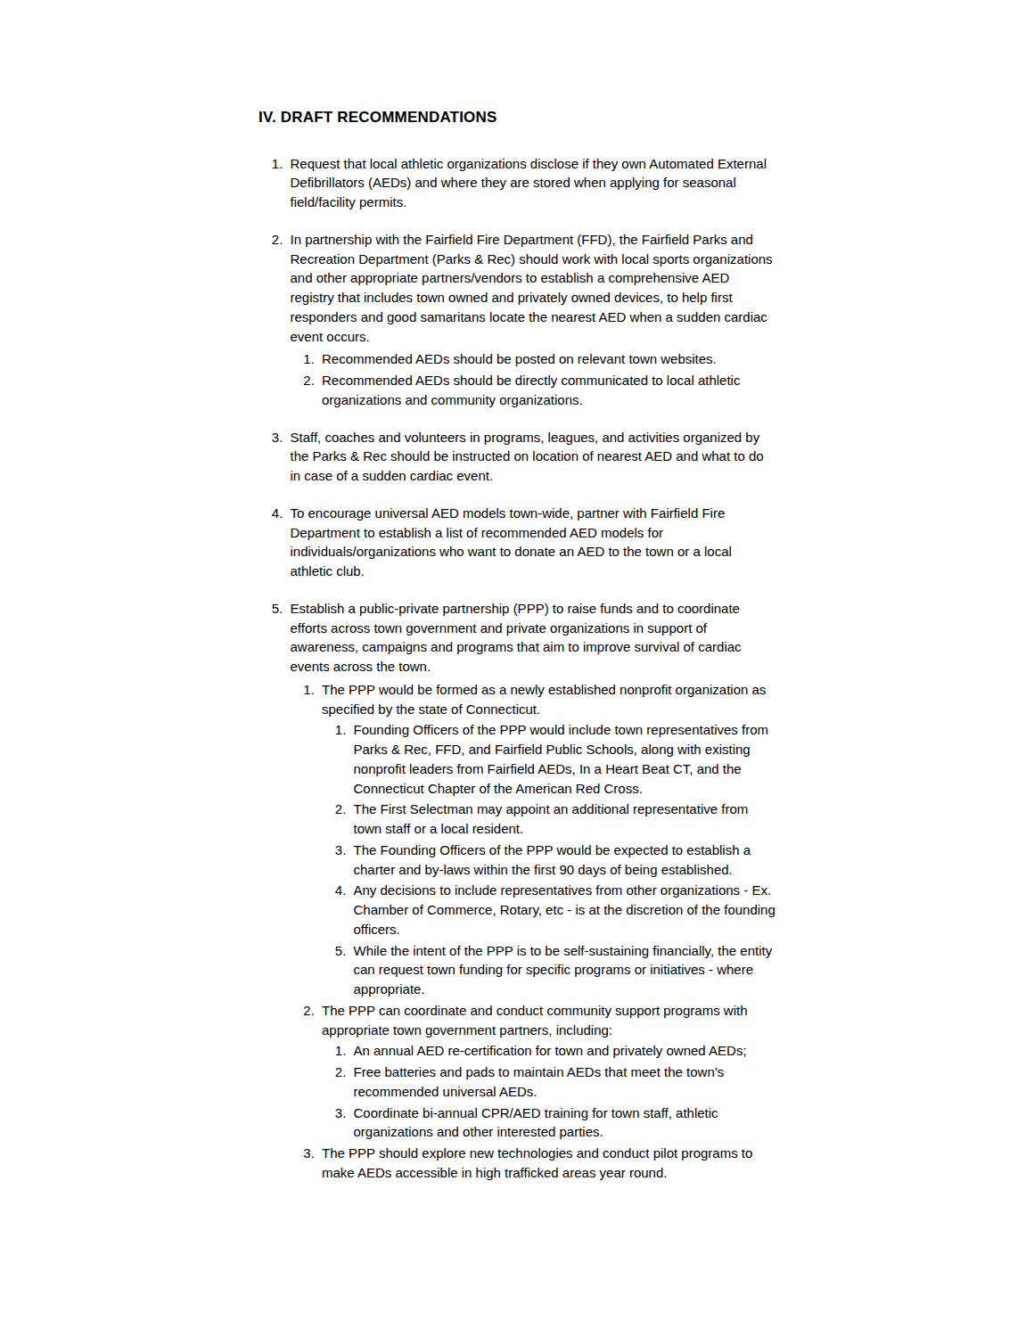IV. DRAFT RECOMMENDATIONS
Request that local athletic organizations disclose if they own Automated External Defibrillators (AEDs) and where they are stored when applying for seasonal field/facility permits.
In partnership with the Fairfield Fire Department (FFD), the Fairfield Parks and Recreation Department (Parks & Rec) should work with local sports organizations and other appropriate partners/vendors to establish a comprehensive AED registry that includes town owned and privately owned devices, to help first responders and good samaritans locate the nearest AED when a sudden cardiac event occurs.
Recommended AEDs should be posted on relevant town websites.
Recommended AEDs should be directly communicated to local athletic organizations and community organizations.
Staff, coaches and volunteers in programs, leagues, and activities organized by the Parks & Rec should be instructed on location of nearest AED and what to do in case of a sudden cardiac event.
To encourage universal AED models town-wide, partner with Fairfield Fire Department to establish a list of recommended AED models for individuals/organizations who want to donate an AED to the town or a local athletic club.
Establish a public-private partnership (PPP) to raise funds and to coordinate efforts across town government and private organizations in support of awareness, campaigns and programs that aim to improve survival of cardiac events across the town.
The PPP would be formed as a newly established nonprofit organization as specified by the state of Connecticut.
Founding Officers of the PPP would include town representatives from Parks & Rec, FFD, and Fairfield Public Schools, along with existing nonprofit leaders from Fairfield AEDs, In a Heart Beat CT, and the Connecticut Chapter of the American Red Cross.
The First Selectman may appoint an additional representative from town staff or a local resident.
The Founding Officers of the PPP would be expected to establish a charter and by-laws within the first 90 days of being established.
Any decisions to include representatives from other organizations - Ex. Chamber of Commerce, Rotary, etc - is at the discretion of the founding officers.
While the intent of the PPP is to be self-sustaining financially, the entity can request town funding for specific programs or initiatives - where appropriate.
The PPP can coordinate and conduct community support programs with appropriate town government partners, including:
An annual AED re-certification for town and privately owned AEDs;
Free batteries and pads to maintain AEDs that meet the town’s recommended universal AEDs.
Coordinate bi-annual CPR/AED training for town staff, athletic organizations and other interested parties.
The PPP should explore new technologies and conduct pilot programs to make AEDs accessible in high trafficked areas year round.